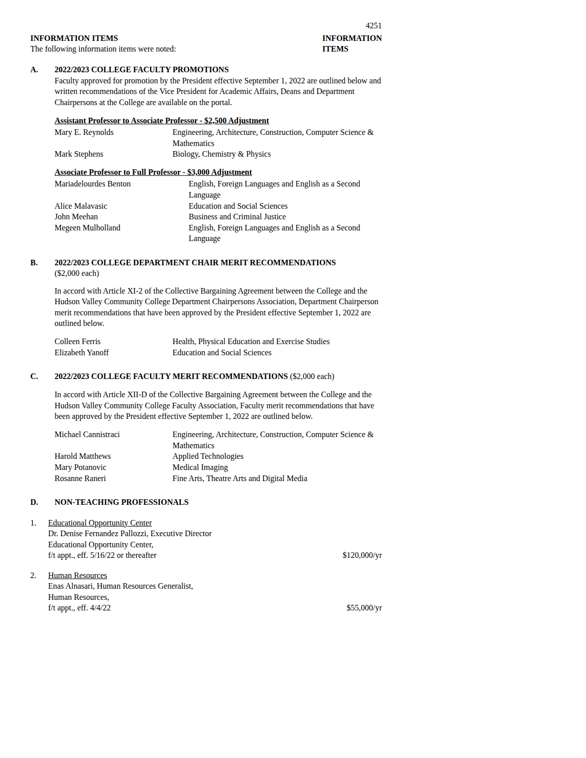4251
Information Items
The following information items were noted:
Information
Items
A.
2022/2023 College Faculty Promotions
Faculty approved for promotion by the President effective September 1, 2022 are outlined below and written recommendations of the Vice President for Academic Affairs, Deans and Department Chairpersons at the College are available on the portal.
Assistant Professor to Associate Professor - $2,500 Adjustment
| Mary E. Reynolds | Engineering, Architecture, Construction, Computer Science & Mathematics |
| Mark Stephens | Biology, Chemistry & Physics |
Associate Professor to Full Professor - $3,000 Adjustment
| Mariadelourdes Benton | English, Foreign Languages and English as a Second Language |
| Alice Malavasic | Education and Social Sciences |
| John Meehan | Business and Criminal Justice |
| Megeen Mulholland | English, Foreign Languages and English as a Second Language |
B.
2022/2023 College Department Chair Merit Recommendations
($2,000 each)
In accord with Article XI-2 of the Collective Bargaining Agreement between the College and the Hudson Valley Community College Department Chairpersons Association, Department Chairperson merit recommendations that have been approved by the President effective September 1, 2022 are outlined below.
| Colleen Ferris | Health, Physical Education and Exercise Studies |
| Elizabeth Yanoff | Education and Social Sciences |
C.
2022/2023 College Faculty Merit Recommendations ($2,000 each)
In accord with Article XII-D of the Collective Bargaining Agreement between the College and the Hudson Valley Community College Faculty Association, Faculty merit recommendations that have been approved by the President effective September 1, 2022 are outlined below.
| Michael Cannistraci | Engineering, Architecture, Construction, Computer Science & Mathematics |
| Harold Matthews | Applied Technologies |
| Mary Potanovic | Medical Imaging |
| Rosanne Raneri | Fine Arts, Theatre Arts and Digital Media |
D.
Non-Teaching Professionals
1.
Educational Opportunity Center
Dr. Denise Fernandez Pallozzi, Executive Director
Educational Opportunity Center,
f/t appt., eff. 5/16/22 or thereafter $120,000/yr
2.
Human Resources
Enas Alnasari, Human Resources Generalist,
Human Resources,
f/t appt., eff. 4/4/22 $55,000/yr